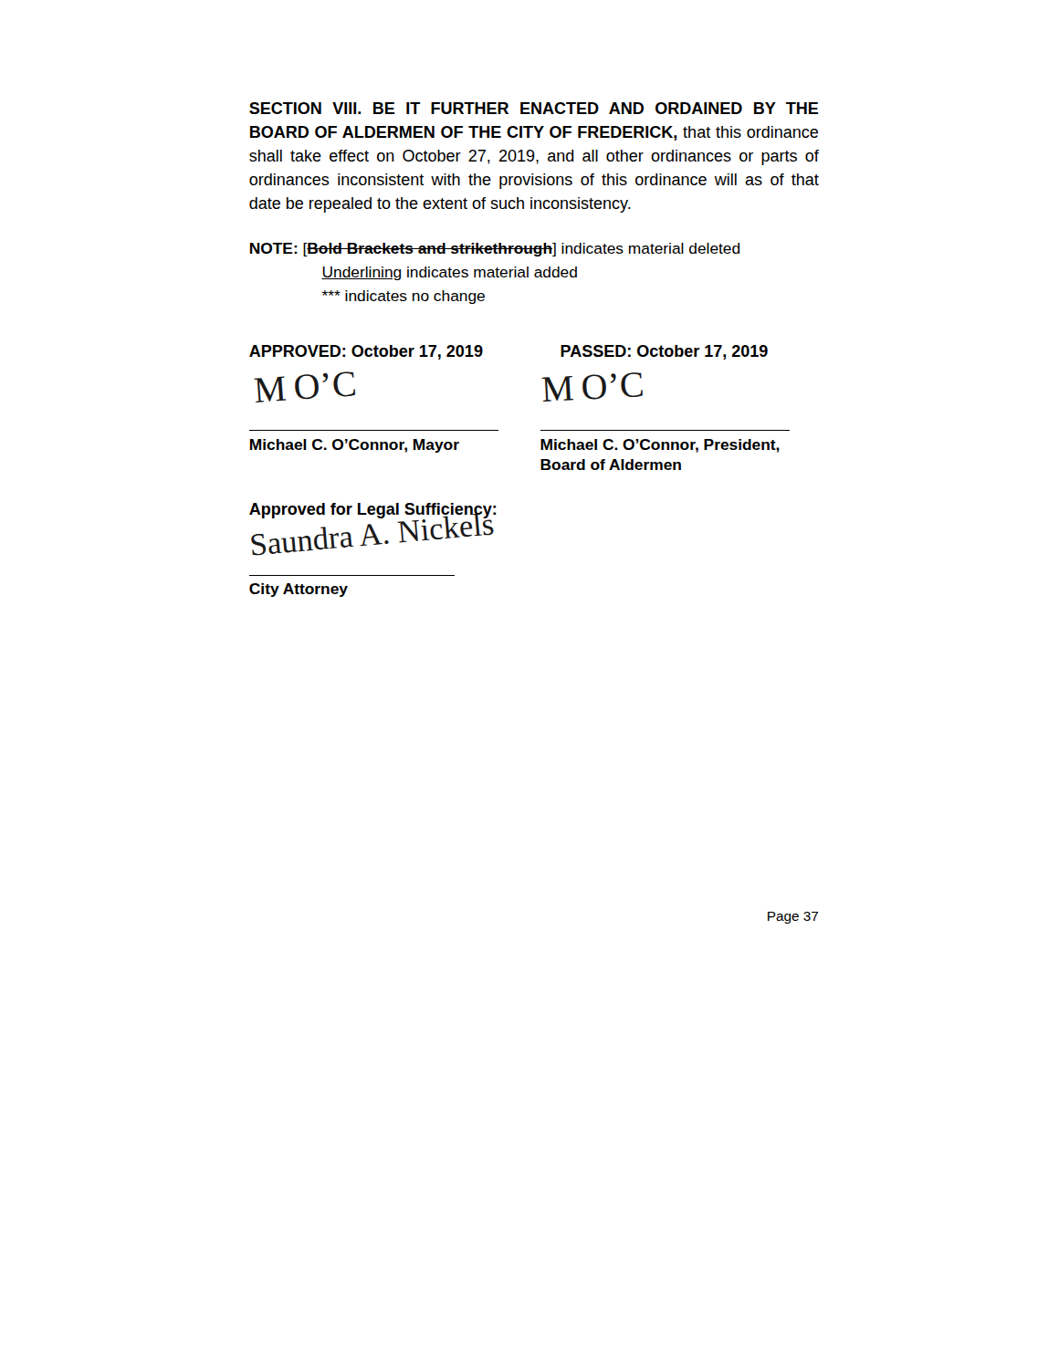SECTION VIII. BE IT FURTHER ENACTED AND ORDAINED BY THE BOARD OF ALDERMEN OF THE CITY OF FREDERICK, that this ordinance shall take effect on October 27, 2019, and all other ordinances or parts of ordinances inconsistent with the provisions of this ordinance will as of that date be repealed to the extent of such inconsistency.
NOTE: [Bold Brackets and strikethrough] indicates material deleted Underlining indicates material added *** indicates no change
APPROVED: October 17, 2019
PASSED: October 17, 2019
M O’C
Michael C. O’Connor, Mayor
M O’C
Michael C. O’Connor, President,
Board of Aldermen
Approved for Legal Sufficiency:
Saundra A. Nickels
City Attorney
Page 37